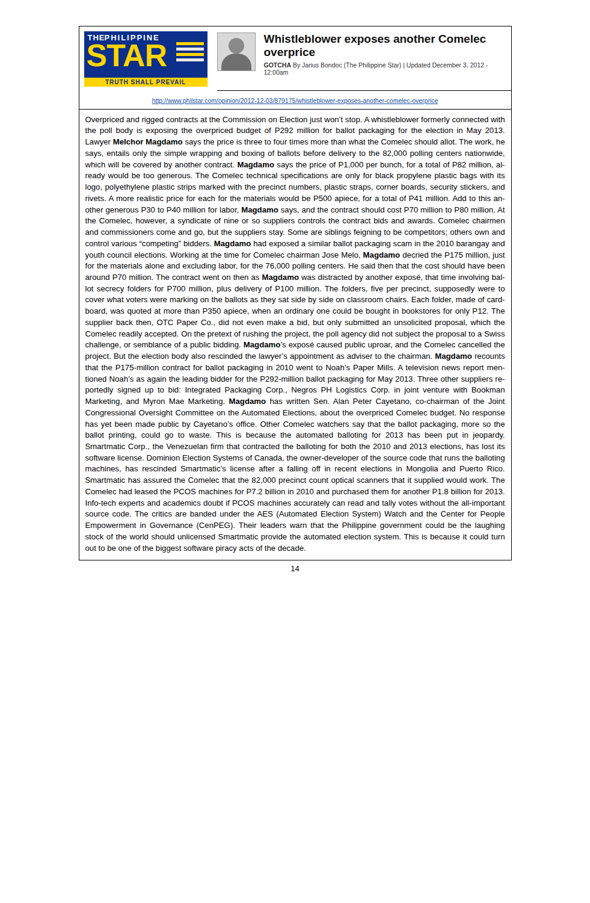THE PHILIPPINE STAR TRUTH SHALL PREVAIL
Whistleblower exposes another Comelec overprice
GOTCHA By Jarius Bondoc (The Philippine Star) | Updated December 3, 2012 - 12:00am
http://www.philstar.com/opinion/2012-12-03/879175/whistleblower-exposes-another-comelec-overprice
Overpriced and rigged contracts at the Commission on Election just won’t stop. A whistleblower formerly connected with the poll body is exposing the overpriced budget of P292 million for ballot packaging for the election in May 2013. Lawyer Melchor Magdamo says the price is three to four times more than what the Comelec should allot. The work, he says, entails only the simple wrapping and boxing of ballots before delivery to the 82,000 polling centers nationwide, which will be covered by another contract. Magdamo says the price of P1,000 per bunch, for a total of P82 million, already would be too generous. The Comelec technical specifications are only for black propylene plastic bags with its logo, polyethylene plastic strips marked with the precinct numbers, plastic straps, corner boards, security stickers, and rivets. A more realistic price for each for the materials would be P500 apiece, for a total of P41 million. Add to this another generous P30 to P40 million for labor, Magdamo says, and the contract should cost P70 million to P80 million. At the Comelec, however, a syndicate of nine or so suppliers controls the contract bids and awards. Comelec chairmen and commissioners come and go, but the suppliers stay. Some are siblings feigning to be competitors; others own and control various “competing” bidders. Magdamo had exposed a similar ballot packaging scam in the 2010 barangay and youth council elections. Working at the time for Comelec chairman Jose Melo, Magdamo decried the P175 million, just for the materials alone and excluding labor, for the 76,000 polling centers. He said then that the cost should have been around P70 million. The contract went on then as Magdamo was distracted by another exposé, that time involving ballot secrecy folders for P700 million, plus delivery of P100 million. The folders, five per precinct, supposedly were to cover what voters were marking on the ballots as they sat side by side on classroom chairs. Each folder, made of cardboard, was quoted at more than P350 apiece, when an ordinary one could be bought in bookstores for only P12. The supplier back then, OTC Paper Co., did not even make a bid, but only submitted an unsolicited proposal, which the Comelec readily accepted. On the pretext of rushing the project, the poll agency did not subject the proposal to a Swiss challenge, or semblance of a public bidding. Magdamo’s exposé caused public uproar, and the Comelec cancelled the project. But the election body also rescinded the lawyer’s appointment as adviser to the chairman. Magdamo recounts that the P175-million contract for ballot packaging in 2010 went to Noah’s Paper Mills. A television news report mentioned Noah’s as again the leading bidder for the P292-million ballot packaging for May 2013. Three other suppliers reportedly signed up to bid: Integrated Packaging Corp., Negros PH Logistics Corp. in joint venture with Bookman Marketing, and Myron Mae Marketing. Magdamo has written Sen. Alan Peter Cayetano, co-chairman of the Joint Congressional Oversight Committee on the Automated Elections, about the overpriced Comelec budget. No response has yet been made public by Cayetano’s office. Other Comelec watchers say that the ballot packaging, more so the ballot printing, could go to waste. This is because the automated balloting for 2013 has been put in jeopardy. Smartmatic Corp., the Venezuelan firm that contracted the balloting for both the 2010 and 2013 elections, has lost its software license. Dominion Election Systems of Canada, the owner-developer of the source code that runs the balloting machines, has rescinded Smartmatic’s license after a falling off in recent elections in Mongolia and Puerto Rico. Smartmatic has assured the Comelec that the 82,000 precinct count optical scanners that it supplied would work. The Comelec had leased the PCOS machines for P7.2 billion in 2010 and purchased them for another P1.8 billion for 2013. Info-tech experts and academics doubt if PCOS machines accurately can read and tally votes without the all-important source code. The critics are banded under the AES (Automated Election System) Watch and the Center for People Empowerment in Governance (CenPEG). Their leaders warn that the Philippine government could be the laughing stock of the world should unlicensed Smartmatic provide the automated election system. This is because it could turn out to be one of the biggest software piracy acts of the decade.
14